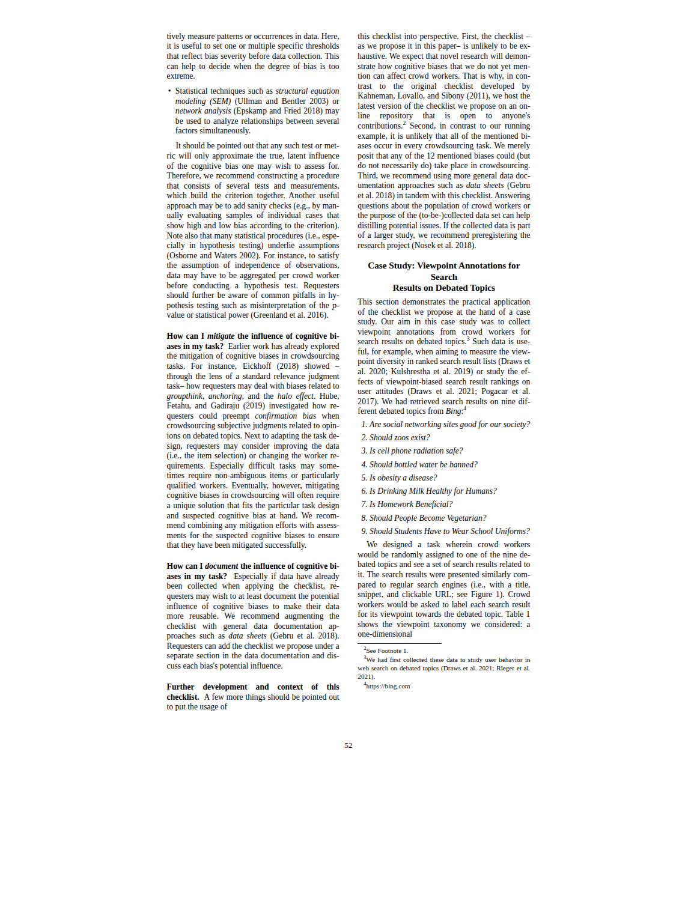tively measure patterns or occurrences in data. Here, it is useful to set one or multiple specific thresholds that reflect bias severity before data collection. This can help to decide when the degree of bias is too extreme.
Statistical techniques such as structural equation modeling (SEM) (Ullman and Bentler 2003) or network analysis (Epskamp and Fried 2018) may be used to analyze relationships between several factors simultaneously.
It should be pointed out that any such test or metric will only approximate the true, latent influence of the cognitive bias one may wish to assess for. Therefore, we recommend constructing a procedure that consists of several tests and measurements, which build the criterion together. Another useful approach may be to add sanity checks (e.g., by manually evaluating samples of individual cases that show high and low bias according to the criterion). Note also that many statistical procedures (i.e., especially in hypothesis testing) underlie assumptions (Osborne and Waters 2002). For instance, to satisfy the assumption of independence of observations, data may have to be aggregated per crowd worker before conducting a hypothesis test. Requesters should further be aware of common pitfalls in hypothesis testing such as misinterpretation of the p-value or statistical power (Greenland et al. 2016).
How can I mitigate the influence of cognitive biases in my task? Earlier work has already explored the mitigation of cognitive biases in crowdsourcing tasks. For instance, Eickhoff (2018) showed –through the lens of a standard relevance judgment task– how requesters may deal with biases related to groupthink, anchoring, and the halo effect. Hube, Fetahu, and Gadiraju (2019) investigated how requesters could preempt confirmation bias when crowdsourcing subjective judgments related to opinions on debated topics. Next to adapting the task design, requesters may consider improving the data (i.e., the item selection) or changing the worker requirements. Especially difficult tasks may sometimes require non-ambiguous items or particularly qualified workers. Eventually, however, mitigating cognitive biases in crowdsourcing will often require a unique solution that fits the particular task design and suspected cognitive bias at hand. We recommend combining any mitigation efforts with assessments for the suspected cognitive biases to ensure that they have been mitigated successfully.
How can I document the influence of cognitive biases in my task? Especially if data have already been collected when applying the checklist, requesters may wish to at least document the potential influence of cognitive biases to make their data more reusable. We recommend augmenting the checklist with general data documentation approaches such as data sheets (Gebru et al. 2018). Requesters can add the checklist we propose under a separate section in the data documentation and discuss each bias's potential influence.
Further development and context of this checklist. A few more things should be pointed out to put the usage of
this checklist into perspective. First, the checklist –as we propose it in this paper– is unlikely to be exhaustive. We expect that novel research will demonstrate how cognitive biases that we do not yet mention can affect crowd workers. That is why, in contrast to the original checklist developed by Kahneman, Lovallo, and Sibony (2011), we host the latest version of the checklist we propose on an online repository that is open to anyone's contributions.2 Second, in contrast to our running example, it is unlikely that all of the mentioned biases occur in every crowdsourcing task. We merely posit that any of the 12 mentioned biases could (but do not necessarily do) take place in crowdsourcing. Third, we recommend using more general data documentation approaches such as data sheets (Gebru et al. 2018) in tandem with this checklist. Answering questions about the population of crowd workers or the purpose of the (to-be-)collected data set can help distilling potential issues. If the collected data is part of a larger study, we recommend preregistering the research project (Nosek et al. 2018).
Case Study: Viewpoint Annotations for Search
Results on Debated Topics
This section demonstrates the practical application of the checklist we propose at the hand of a case study. Our aim in this case study was to collect viewpoint annotations from crowd workers for search results on debated topics.3 Such data is useful, for example, when aiming to measure the viewpoint diversity in ranked search result lists (Draws et al. 2020; Kulshrestha et al. 2019) or study the effects of viewpoint-biased search result rankings on user attitudes (Draws et al. 2021; Pogacar et al. 2017). We had retrieved search results on nine different debated topics from Bing:4
Are social networking sites good for our society?
Should zoos exist?
Is cell phone radiation safe?
Should bottled water be banned?
Is obesity a disease?
Is Drinking Milk Healthy for Humans?
Is Homework Beneficial?
Should People Become Vegetarian?
Should Students Have to Wear School Uniforms?
We designed a task wherein crowd workers would be randomly assigned to one of the nine debated topics and see a set of search results related to it. The search results were presented similarly compared to regular search engines (i.e., with a title, snippet, and clickable URL; see Figure 1). Crowd workers would be asked to label each search result for its viewpoint towards the debated topic. Table 1 shows the viewpoint taxonomy we considered: a one-dimensional
2See Footnote 1.
3We had first collected these data to study user behavior in web search on debated topics (Draws et al. 2021; Rieger et al. 2021).
4https://bing.com
52